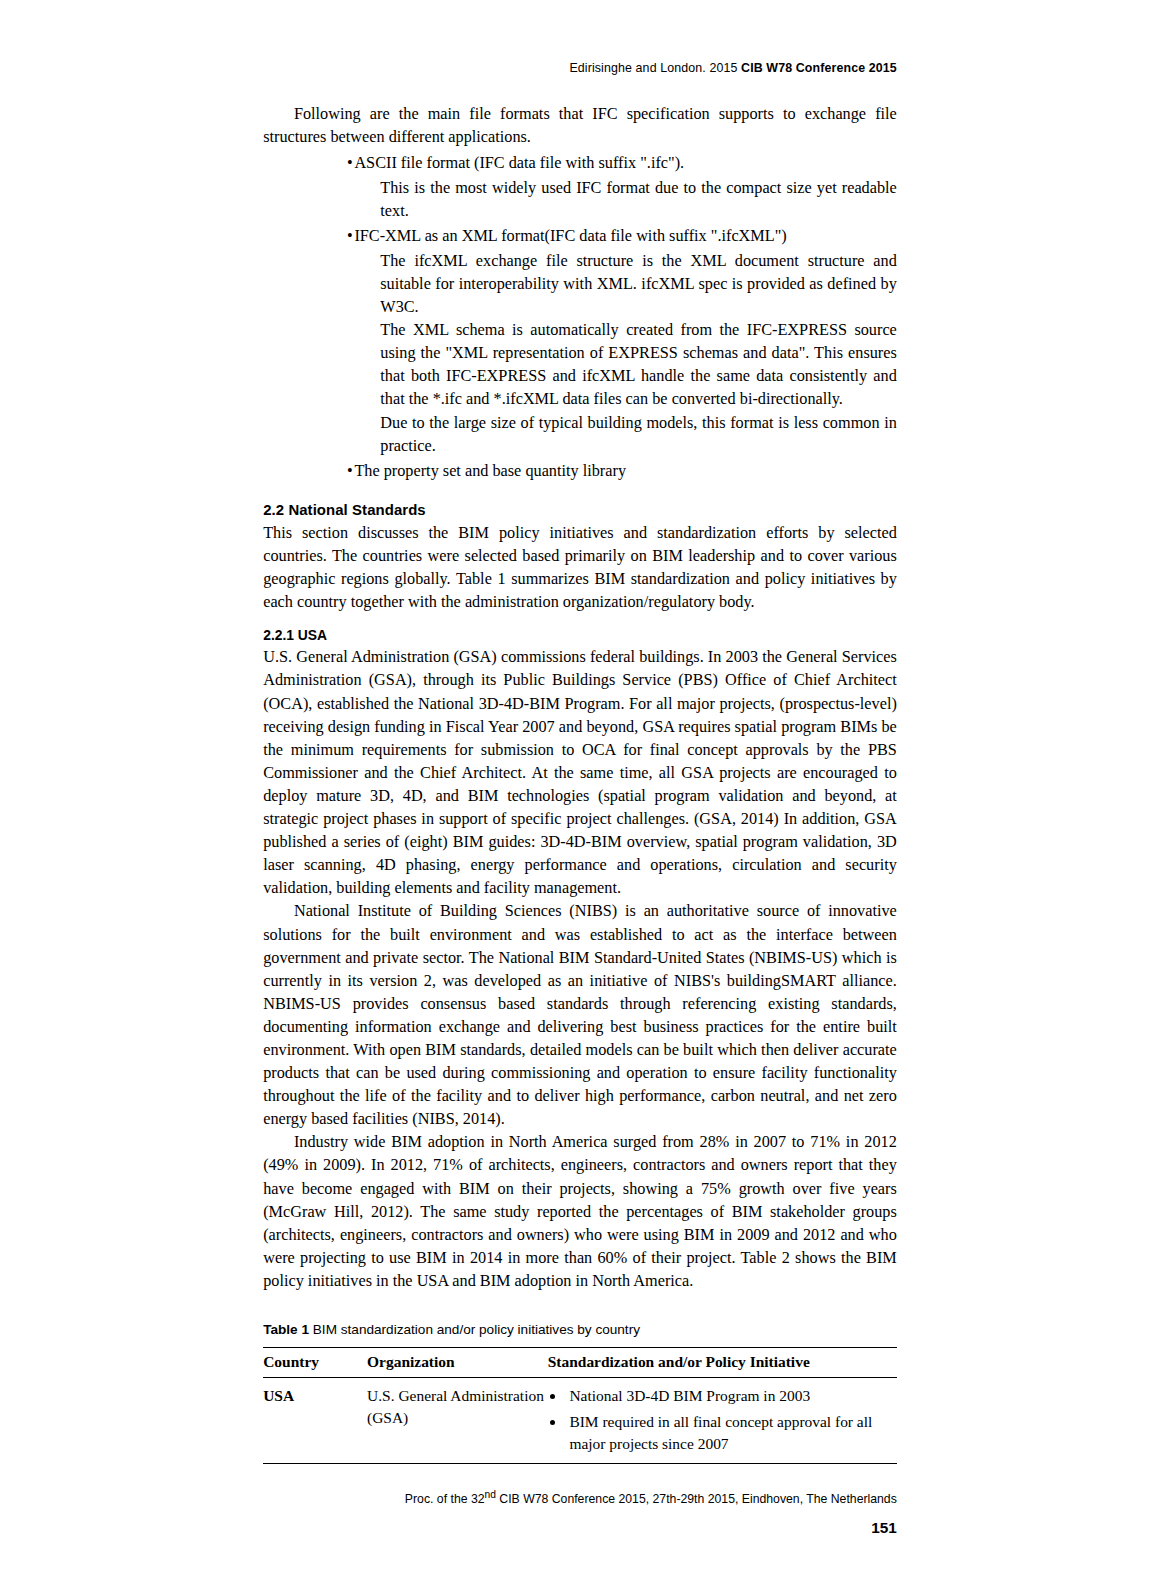Edirisinghe and London. 2015 CIB W78 Conference 2015
Following are the main file formats that IFC specification supports to exchange file structures between different applications.
•ASCII file format (IFC data file with suffix ".ifc").
This is the most widely used IFC format due to the compact size yet readable text.
•IFC-XML as an XML format(IFC data file with suffix ".ifcXML")
The ifcXML exchange file structure is the XML document structure and suitable for interoperability with XML. ifcXML spec is provided as defined by W3C.
The XML schema is automatically created from the IFC-EXPRESS source using the "XML representation of EXPRESS schemas and data". This ensures that both IFC-EXPRESS and ifcXML handle the same data consistently and that the *.ifc and *.ifcXML data files can be converted bi-directionally.
Due to the large size of typical building models, this format is less common in practice.
•The property set and base quantity library
2.2 National Standards
This section discusses the BIM policy initiatives and standardization efforts by selected countries. The countries were selected based primarily on BIM leadership and to cover various geographic regions globally. Table 1 summarizes BIM standardization and policy initiatives by each country together with the administration organization/regulatory body.
2.2.1 USA
U.S. General Administration (GSA) commissions federal buildings. In 2003 the General Services Administration (GSA), through its Public Buildings Service (PBS) Office of Chief Architect (OCA), established the National 3D-4D-BIM Program. For all major projects, (prospectus-level) receiving design funding in Fiscal Year 2007 and beyond, GSA requires spatial program BIMs be the minimum requirements for submission to OCA for final concept approvals by the PBS Commissioner and the Chief Architect. At the same time, all GSA projects are encouraged to deploy mature 3D, 4D, and BIM technologies (spatial program validation and beyond, at strategic project phases in support of specific project challenges. (GSA, 2014) In addition, GSA published a series of (eight) BIM guides: 3D-4D-BIM overview, spatial program validation, 3D laser scanning, 4D phasing, energy performance and operations, circulation and security validation, building elements and facility management.
National Institute of Building Sciences (NIBS) is an authoritative source of innovative solutions for the built environment and was established to act as the interface between government and private sector. The National BIM Standard-United States (NBIMS-US) which is currently in its version 2, was developed as an initiative of NIBS's buildingSMART alliance. NBIMS-US provides consensus based standards through referencing existing standards, documenting information exchange and delivering best business practices for the entire built environment. With open BIM standards, detailed models can be built which then deliver accurate products that can be used during commissioning and operation to ensure facility functionality throughout the life of the facility and to deliver high performance, carbon neutral, and net zero energy based facilities (NIBS, 2014).
Industry wide BIM adoption in North America surged from 28% in 2007 to 71% in 2012 (49% in 2009). In 2012, 71% of architects, engineers, contractors and owners report that they have become engaged with BIM on their projects, showing a 75% growth over five years (McGraw Hill, 2012). The same study reported the percentages of BIM stakeholder groups (architects, engineers, contractors and owners) who were using BIM in 2009 and 2012 and who were projecting to use BIM in 2014 in more than 60% of their project. Table 2 shows the BIM policy initiatives in the USA and BIM adoption in North America.
Table 1 BIM standardization and/or policy initiatives by country
| Country | Organization | Standardization and/or Policy Initiative |
| --- | --- | --- |
| USA | U.S. General Administration (GSA) | National 3D-4D BIM Program in 2003 BIM required in all final concept approval for all major projects since 2007 |
Proc. of the 32nd CIB W78 Conference 2015, 27th-29th 2015, Eindhoven, The Netherlands
151